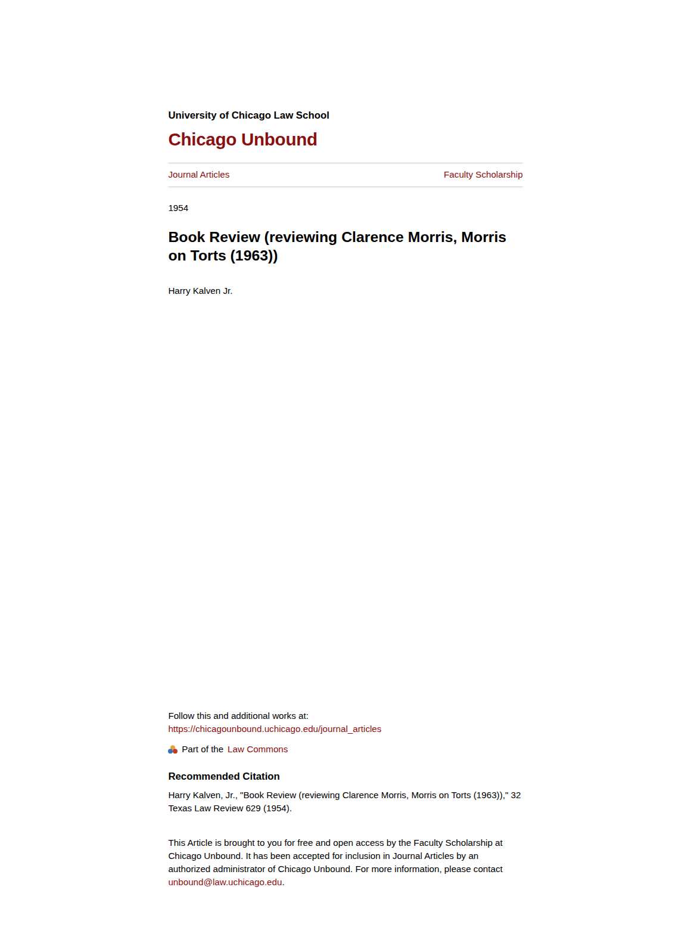University of Chicago Law School
Chicago Unbound
Journal Articles Faculty Scholarship
1954
Book Review (reviewing Clarence Morris, Morris on Torts (1963))
Harry Kalven Jr.
Follow this and additional works at: https://chicagounbound.uchicago.edu/journal_articles
Part of the Law Commons
Recommended Citation
Harry Kalven, Jr., "Book Review (reviewing Clarence Morris, Morris on Torts (1963))," 32 Texas Law Review 629 (1954).
This Article is brought to you for free and open access by the Faculty Scholarship at Chicago Unbound. It has been accepted for inclusion in Journal Articles by an authorized administrator of Chicago Unbound. For more information, please contact unbound@law.uchicago.edu.